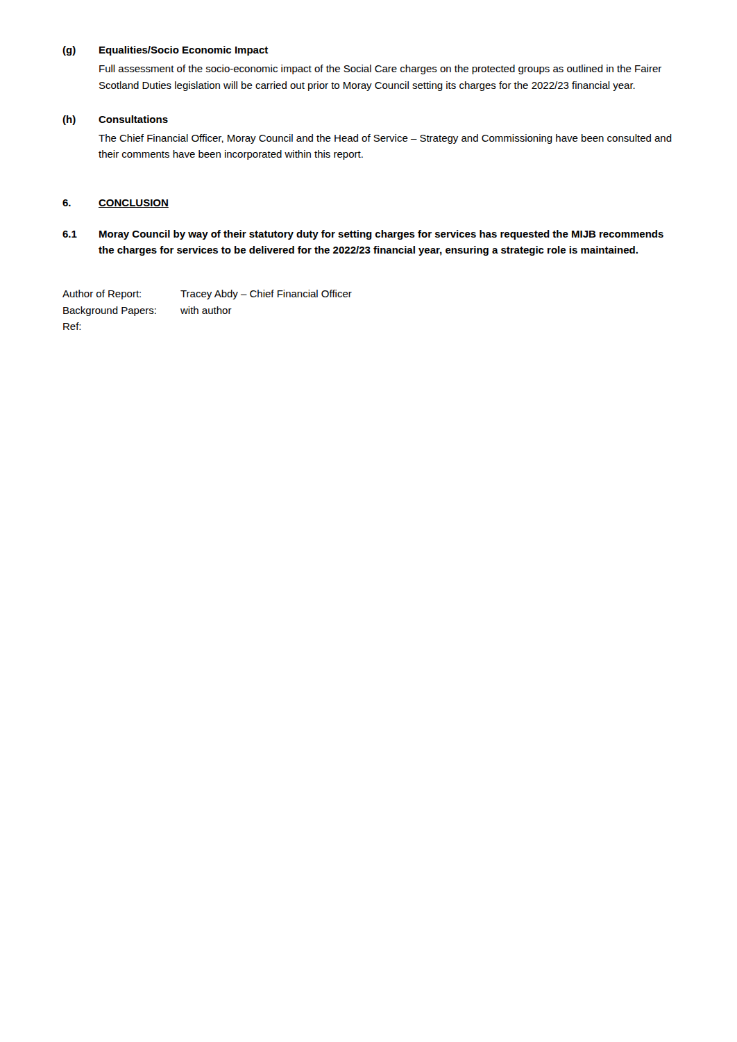(g) Equalities/Socio Economic Impact
Full assessment of the socio-economic impact of the Social Care charges on the protected groups as outlined in the Fairer Scotland Duties legislation will be carried out prior to Moray Council setting its charges for the 2022/23 financial year.
(h) Consultations
The Chief Financial Officer, Moray Council and the Head of Service – Strategy and Commissioning have been consulted and their comments have been incorporated within this report.
6. CONCLUSION
6.1 Moray Council by way of their statutory duty for setting charges for services has requested the MIJB recommends the charges for services to be delivered for the 2022/23 financial year, ensuring a strategic role is maintained.
Author of Report: Tracey Abdy – Chief Financial Officer
Background Papers: with author
Ref: